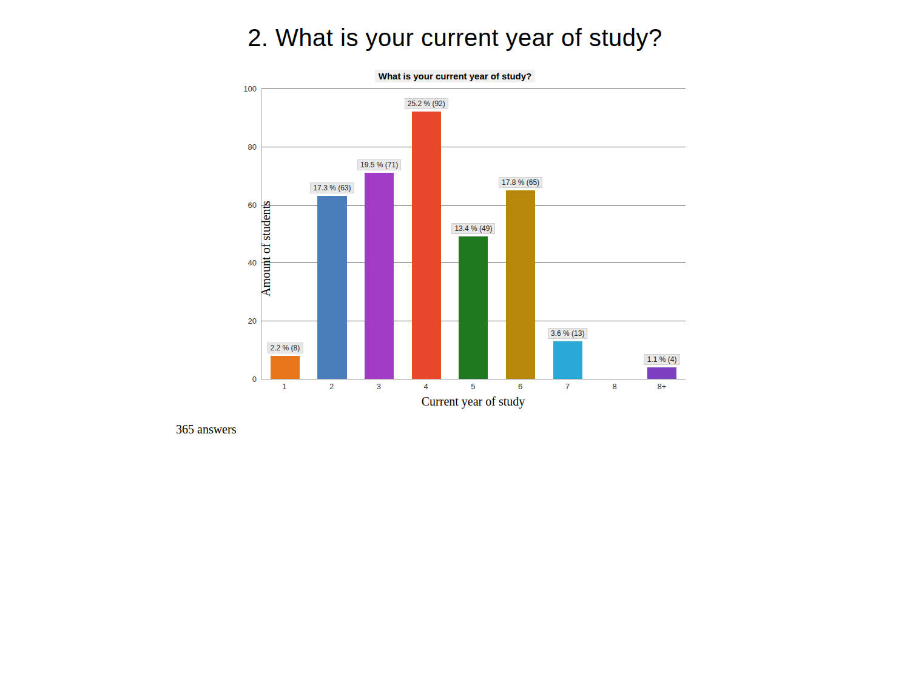2. What is your current year of study?
What is your current year of study?
Amount of students
100
80
60
40
20
0
2.2 % (8)
17.3 % (63)
19.5 % (71)
25.2 % (92)
13.4 % (49)
17.8 % (65)
3.6 % (13)
1.1 % (4)
1 2 3 4 5 6 7 8 8+
Current year of study
365 answers